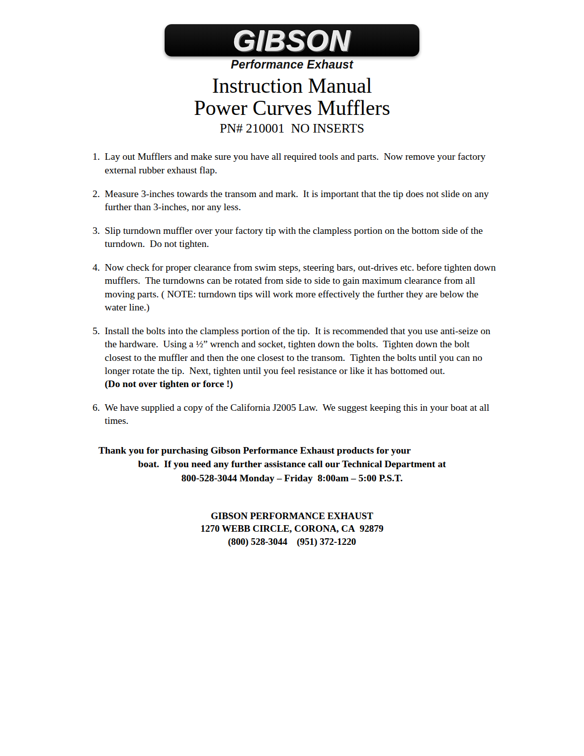GIBSON
Performance Exhaust
Instruction Manual
Power Curves Mufflers
PN# 210001 NO INSERTS
Lay out Mufflers and make sure you have all required tools and parts. Now remove your factory external rubber exhaust flap.
Measure 3-inches towards the transom and mark. It is important that the tip does not slide on any further than 3-inches, nor any less.
Slip turndown muffler over your factory tip with the clampless portion on the bottom side of the turndown. Do not tighten.
Now check for proper clearance from swim steps, steering bars, out-drives etc. before tighten down mufflers. The turndowns can be rotated from side to side to gain maximum clearance from all moving parts. ( NOTE: turndown tips will work more effectively the further they are below the water line.)
Install the bolts into the clampless portion of the tip. It is recommended that you use anti-seize on the hardware. Using a ½” wrench and socket, tighten down the bolts. Tighten down the bolt closest to the muffler and then the one closest to the transom. Tighten the bolts until you can no longer rotate the tip. Next, tighten until you feel resistance or like it has bottomed out.
(Do not over tighten or force !)
We have supplied a copy of the California J2005 Law. We suggest keeping this in your boat at all times.
Thank you for purchasing Gibson Performance Exhaust products for your boat. If you need any further assistance call our Technical Department at
800-528-3044 Monday – Friday 8:00am – 5:00 P.S.T.
GIBSON PERFORMANCE EXHAUST
1270 WEBB CIRCLE, CORONA, CA 92879
(800) 528-3044 (951) 372-1220